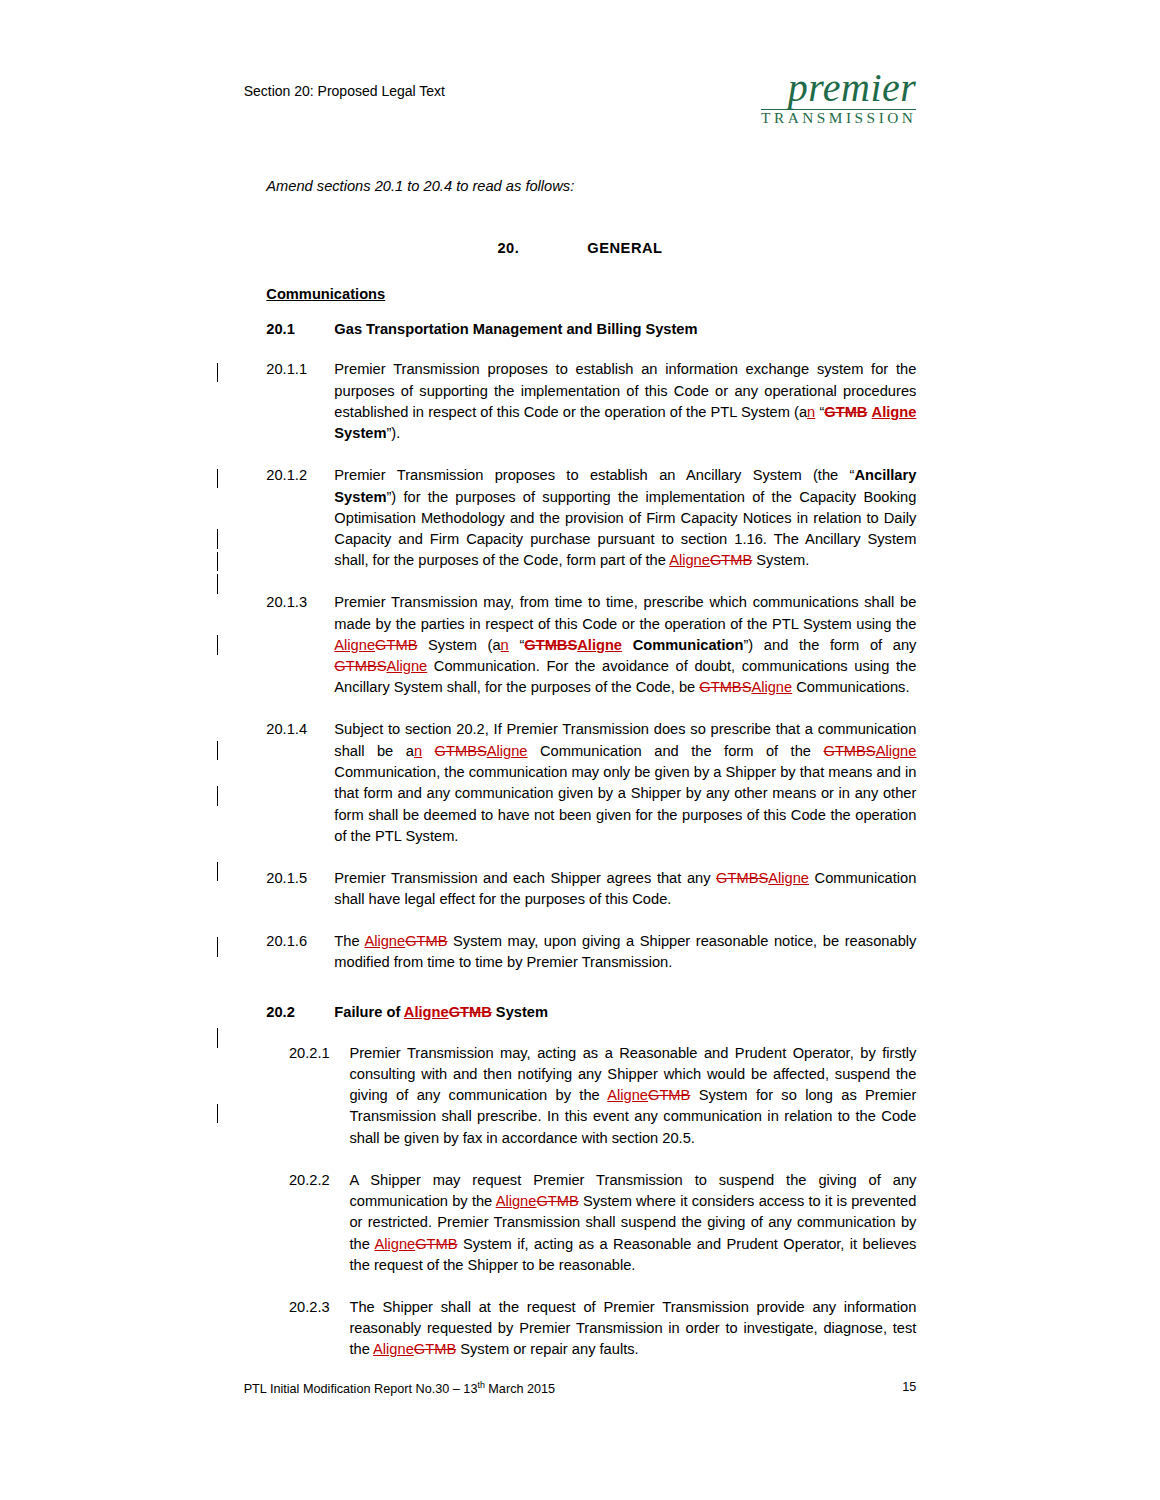Section 20: Proposed Legal Text
premier
TRANSMISSION
Amend sections 20.1 to 20.4 to read as follows:
20. GENERAL
Communications
20.1 Gas Transportation Management and Billing System
20.1.1 Premier Transmission proposes to establish an information exchange system for the purposes of supporting the implementation of this Code or any operational procedures established in respect of this Code or the operation of the PTL System (an “GTMB Aligne System”).
20.1.2 Premier Transmission proposes to establish an Ancillary System (the “Ancillary System”) for the purposes of supporting the implementation of the Capacity Booking Optimisation Methodology and the provision of Firm Capacity Notices in relation to Daily Capacity and Firm Capacity purchase pursuant to section 1.16. The Ancillary System shall, for the purposes of the Code, form part of the Aligne GTMB System.
20.1.3 Premier Transmission may, from time to time, prescribe which communications shall be made by the parties in respect of this Code or the operation of the PTL System using the Aligne GTMB System (an “GTMBS Aligne Communication”) and the form of any GTMBS Aligne Communication. For the avoidance of doubt, communications using the Ancillary System shall, for the purposes of the Code, be GTMBS Aligne Communications.
20.1.4 Subject to section 20.2, If Premier Transmission does so prescribe that a communication shall be an GTMBS Aligne Communication and the form of the GTMBS Aligne Communication, the communication may only be given by a Shipper by that means and in that form and any communication given by a Shipper by any other means or in any other form shall be deemed to have not been given for the purposes of this Code the operation of the PTL System.
20.1.5 Premier Transmission and each Shipper agrees that any GTMBS Aligne Communication shall have legal effect for the purposes of this Code.
20.1.6 The Aligne GTMB System may, upon giving a Shipper reasonable notice, be reasonably modified from time to time by Premier Transmission.
20.2 Failure of Aligne GTMB System
20.2.1 Premier Transmission may, acting as a Reasonable and Prudent Operator, by firstly consulting with and then notifying any Shipper which would be affected, suspend the giving of any communication by the Aligne GTMB System for so long as Premier Transmission shall prescribe. In this event any communication in relation to the Code shall be given by fax in accordance with section 20.5.
20.2.2 A Shipper may request Premier Transmission to suspend the giving of any communication by the Aligne GTMB System where it considers access to it is prevented or restricted. Premier Transmission shall suspend the giving of any communication by the Aligne GTMB System if, acting as a Reasonable and Prudent Operator, it believes the request of the Shipper to be reasonable.
20.2.3 The Shipper shall at the request of Premier Transmission provide any information reasonably requested by Premier Transmission in order to investigate, diagnose, test the Aligne GTMB System or repair any faults.
PTL Initial Modification Report No.30 – 13th March 2015 15